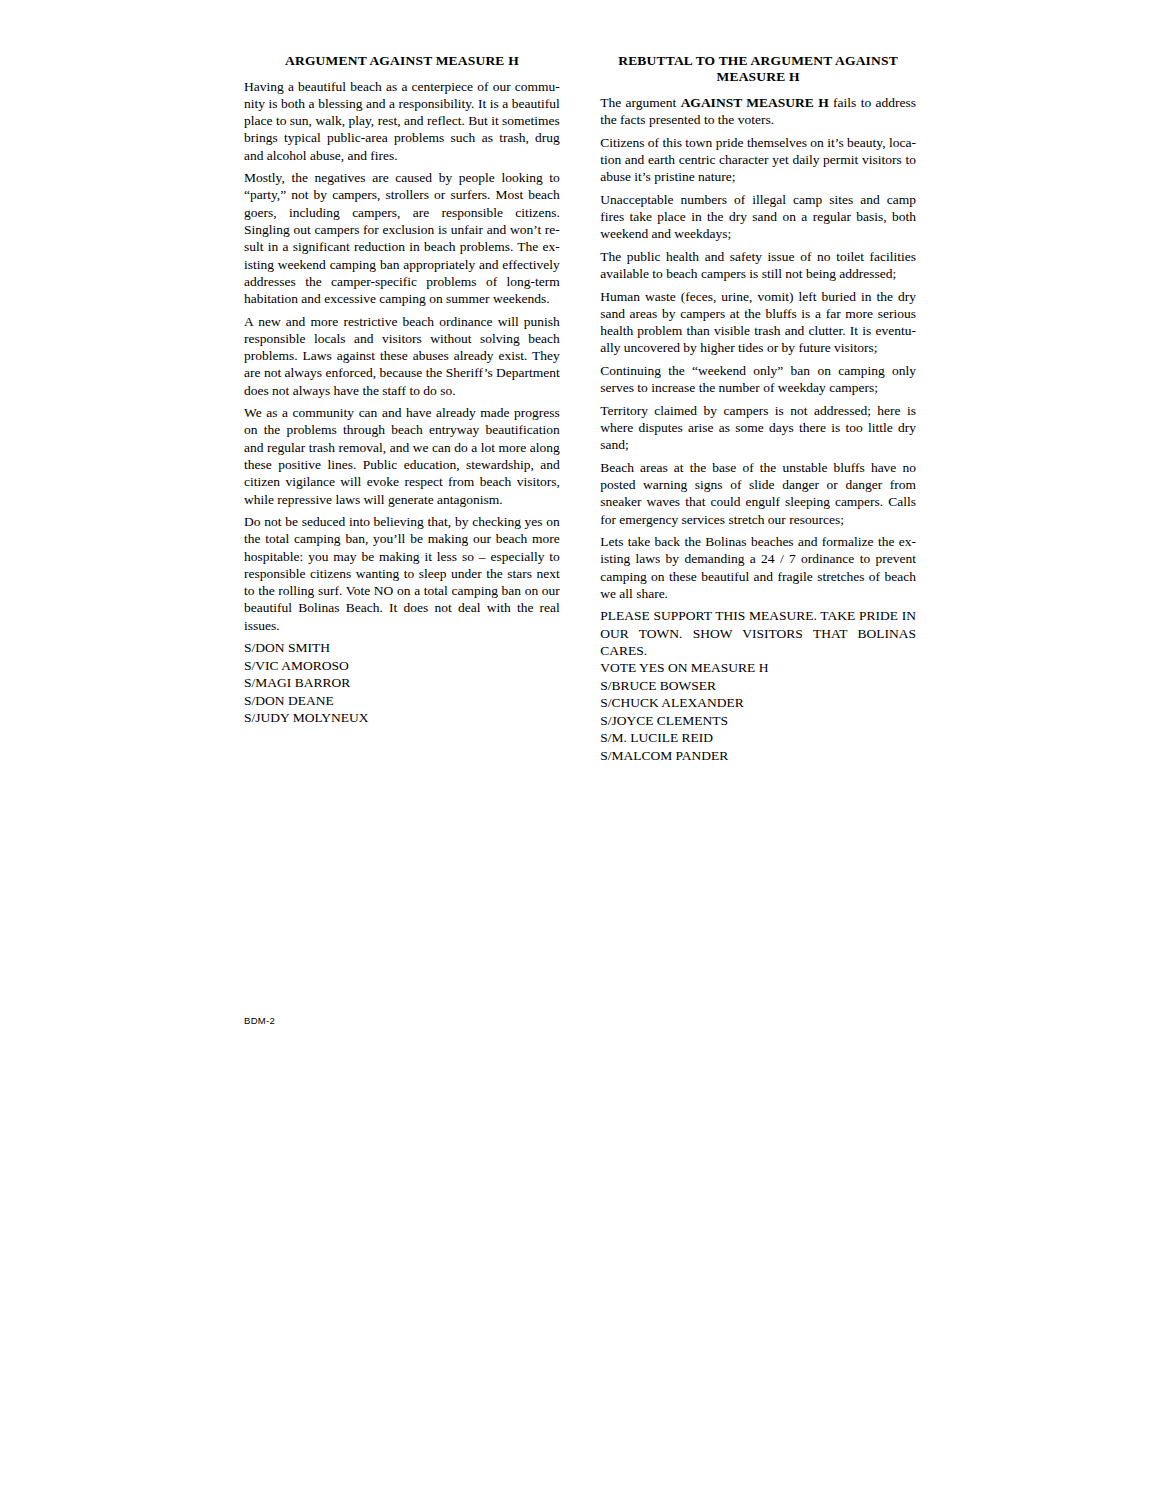Argument Against Measure H
Having a beautiful beach as a centerpiece of our community is both a blessing and a responsibility. It is a beautiful place to sun, walk, play, rest, and reflect. But it sometimes brings typical public-area problems such as trash, drug and alcohol abuse, and fires.
Mostly, the negatives are caused by people looking to “party,” not by campers, strollers or surfers. Most beach goers, including campers, are responsible citizens. Singling out campers for exclusion is unfair and won’t result in a significant reduction in beach problems. The existing weekend camping ban appropriately and effectively addresses the camper-specific problems of long-term habitation and excessive camping on summer weekends.
A new and more restrictive beach ordinance will punish responsible locals and visitors without solving beach problems. Laws against these abuses already exist. They are not always enforced, because the Sheriff’s Department does not always have the staff to do so.
We as a community can and have already made progress on the problems through beach entryway beautification and regular trash removal, and we can do a lot more along these positive lines. Public education, stewardship, and citizen vigilance will evoke respect from beach visitors, while repressive laws will generate antagonism.
Do not be seduced into believing that, by checking yes on the total camping ban, you’ll be making our beach more hospitable: you may be making it less so – especially to responsible citizens wanting to sleep under the stars next to the rolling surf. Vote NO on a total camping ban on our beautiful Bolinas Beach. It does not deal with the real issues.
s/DON SMITH
s/VIC AMOROSO
s/MAGI BARROR
s/DON DEANE
s/JUDY MOLYNEUX
Rebuttal to the Argument Against
Measure H
The argument AGAINST MEASURE H fails to address the facts presented to the voters.
Citizens of this town pride themselves on it’s beauty, location and earth centric character yet daily permit visitors to abuse it’s pristine nature;
Unacceptable numbers of illegal camp sites and camp fires take place in the dry sand on a regular basis, both weekend and weekdays;
The public health and safety issue of no toilet facilities available to beach campers is still not being addressed;
Human waste (feces, urine, vomit) left buried in the dry sand areas by campers at the bluffs is a far more serious health problem than visible trash and clutter. It is eventually uncovered by higher tides or by future visitors;
Continuing the “weekend only” ban on camping only serves to increase the number of weekday campers;
Territory claimed by campers is not addressed; here is where disputes arise as some days there is too little dry sand;
Beach areas at the base of the unstable bluffs have no posted warning signs of slide danger or danger from sneaker waves that could engulf sleeping campers. Calls for emergency services stretch our resources;
Lets take back the Bolinas beaches and formalize the existing laws by demanding a 24 / 7 ordinance to prevent camping on these beautiful and fragile stretches of beach we all share.
Please support this measure. Take pride in our town. Show visitors that Bolinas cares.
VOTE YES ON MEASURE H
s/BRUCE BOWSER
s/CHUCK ALEXANDER
s/JOYCE CLEMENTS
s/M. LUCILE REID
s/MALCOM PANDER
BDM-2